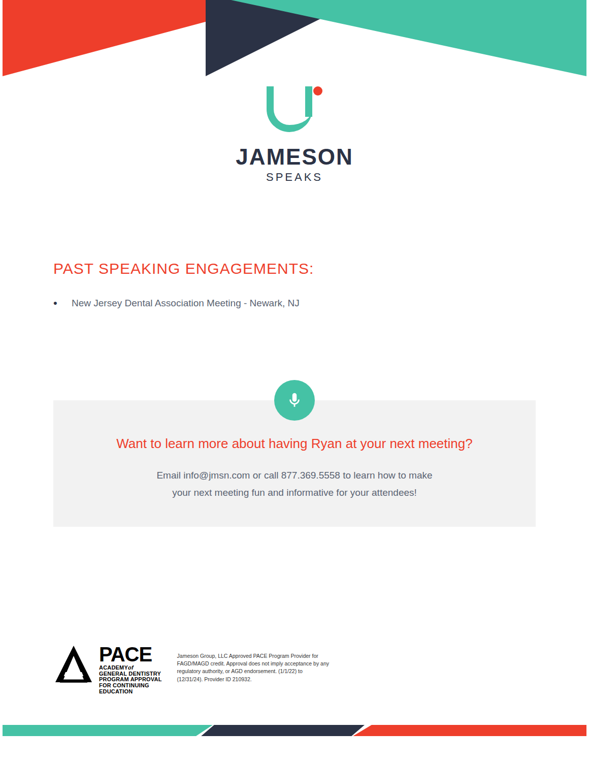JAMESON
SPEAKS
PAST SPEAKING ENGAGEMENTS:
New Jersey Dental Association Meeting - Newark, NJ
Want to learn more about having Ryan at your next meeting?
Email info@jmsn.com or call 877.369.5558 to learn how to make
your next meeting fun and informative for your attendees!
PACE ACADEMY of GENERAL DENTISTRY PROGRAM APPROVAL FOR CONTINUING EDUCATION
Jameson Group, LLC Approved PACE Program Provider for FAGD/MAGD credit. Approval does not imply acceptance by any regulatory authority, or AGD endorsement. (1/1/22) to (12/31/24). Provider ID 210932.